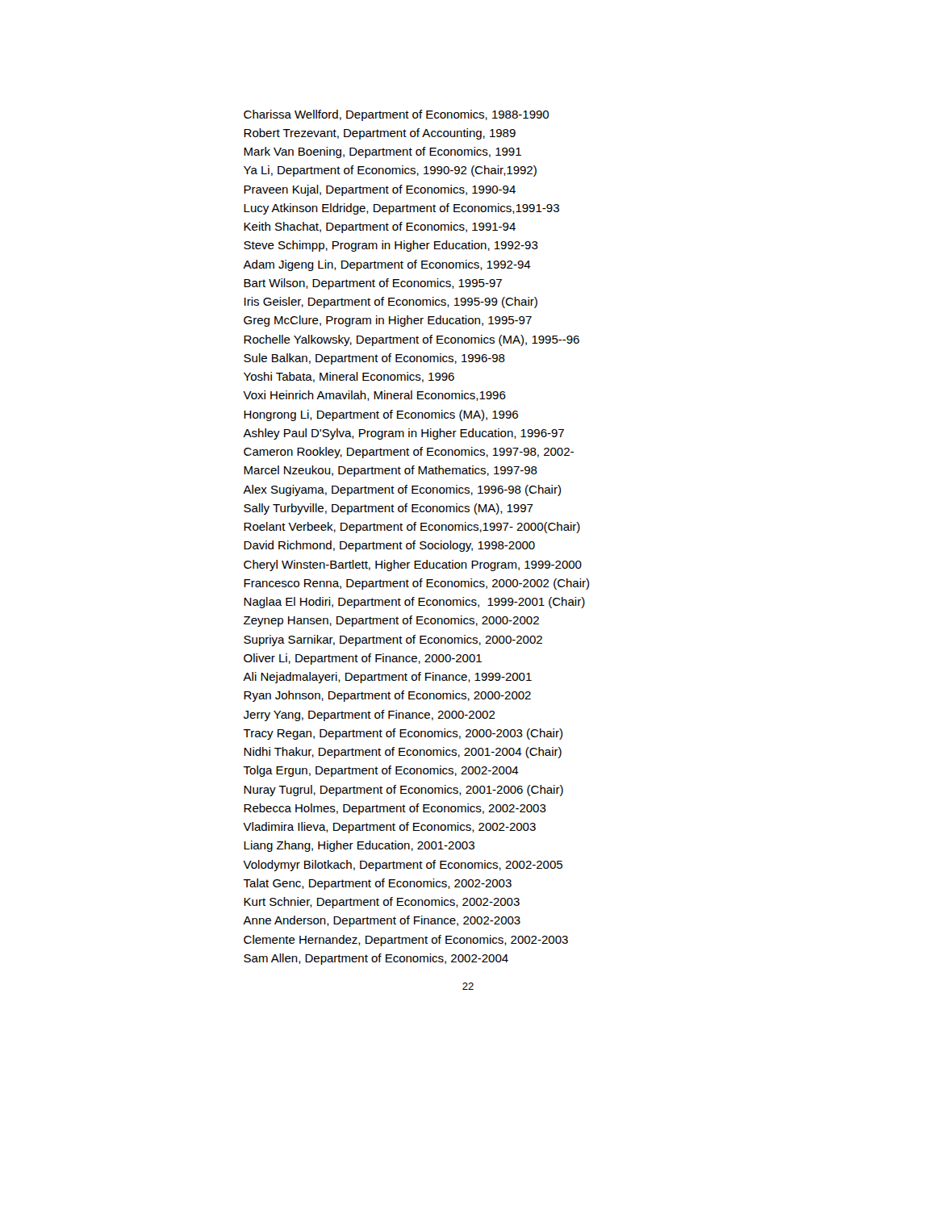Charissa Wellford, Department of Economics, 1988-1990
Robert Trezevant, Department of Accounting, 1989
Mark Van Boening, Department of Economics, 1991
Ya Li, Department of Economics, 1990-92 (Chair,1992)
Praveen Kujal, Department of Economics, 1990-94
Lucy Atkinson Eldridge, Department of Economics,1991-93
Keith Shachat, Department of Economics, 1991-94
Steve Schimpp, Program in Higher Education, 1992-93
Adam Jigeng Lin, Department of Economics, 1992-94
Bart Wilson, Department of Economics, 1995-97
Iris Geisler, Department of Economics, 1995-99 (Chair)
Greg McClure, Program in Higher Education, 1995-97
Rochelle Yalkowsky, Department of Economics (MA), 1995--96
Sule Balkan, Department of Economics, 1996-98
Yoshi Tabata, Mineral Economics, 1996
Voxi Heinrich Amavilah, Mineral Economics,1996
Hongrong Li, Department of Economics (MA), 1996
Ashley Paul D'Sylva, Program in Higher Education, 1996-97
Cameron Rookley, Department of Economics, 1997-98, 2002-
Marcel Nzeukou, Department of Mathematics, 1997-98
Alex Sugiyama, Department of Economics, 1996-98 (Chair)
Sally Turbyville, Department of Economics (MA), 1997
Roelant Verbeek, Department of Economics,1997- 2000(Chair)
David Richmond, Department of Sociology, 1998-2000
Cheryl Winsten-Bartlett, Higher Education Program, 1999-2000
Francesco Renna, Department of Economics, 2000-2002 (Chair)
Naglaa El Hodiri, Department of Economics, 1999-2001 (Chair)
Zeynep Hansen, Department of Economics, 2000-2002
Supriya Sarnikar, Department of Economics, 2000-2002
Oliver Li, Department of Finance, 2000-2001
Ali Nejadmalayeri, Department of Finance, 1999-2001
Ryan Johnson, Department of Economics, 2000-2002
Jerry Yang, Department of Finance, 2000-2002
Tracy Regan, Department of Economics, 2000-2003 (Chair)
Nidhi Thakur, Department of Economics, 2001-2004 (Chair)
Tolga Ergun, Department of Economics, 2002-2004
Nuray Tugrul, Department of Economics, 2001-2006 (Chair)
Rebecca Holmes, Department of Economics, 2002-2003
Vladimira Ilieva, Department of Economics, 2002-2003
Liang Zhang, Higher Education, 2001-2003
Volodymyr Bilotkach, Department of Economics, 2002-2005
Talat Genc, Department of Economics, 2002-2003
Kurt Schnier, Department of Economics, 2002-2003
Anne Anderson, Department of Finance, 2002-2003
Clemente Hernandez, Department of Economics, 2002-2003
Sam Allen, Department of Economics, 2002-2004
22